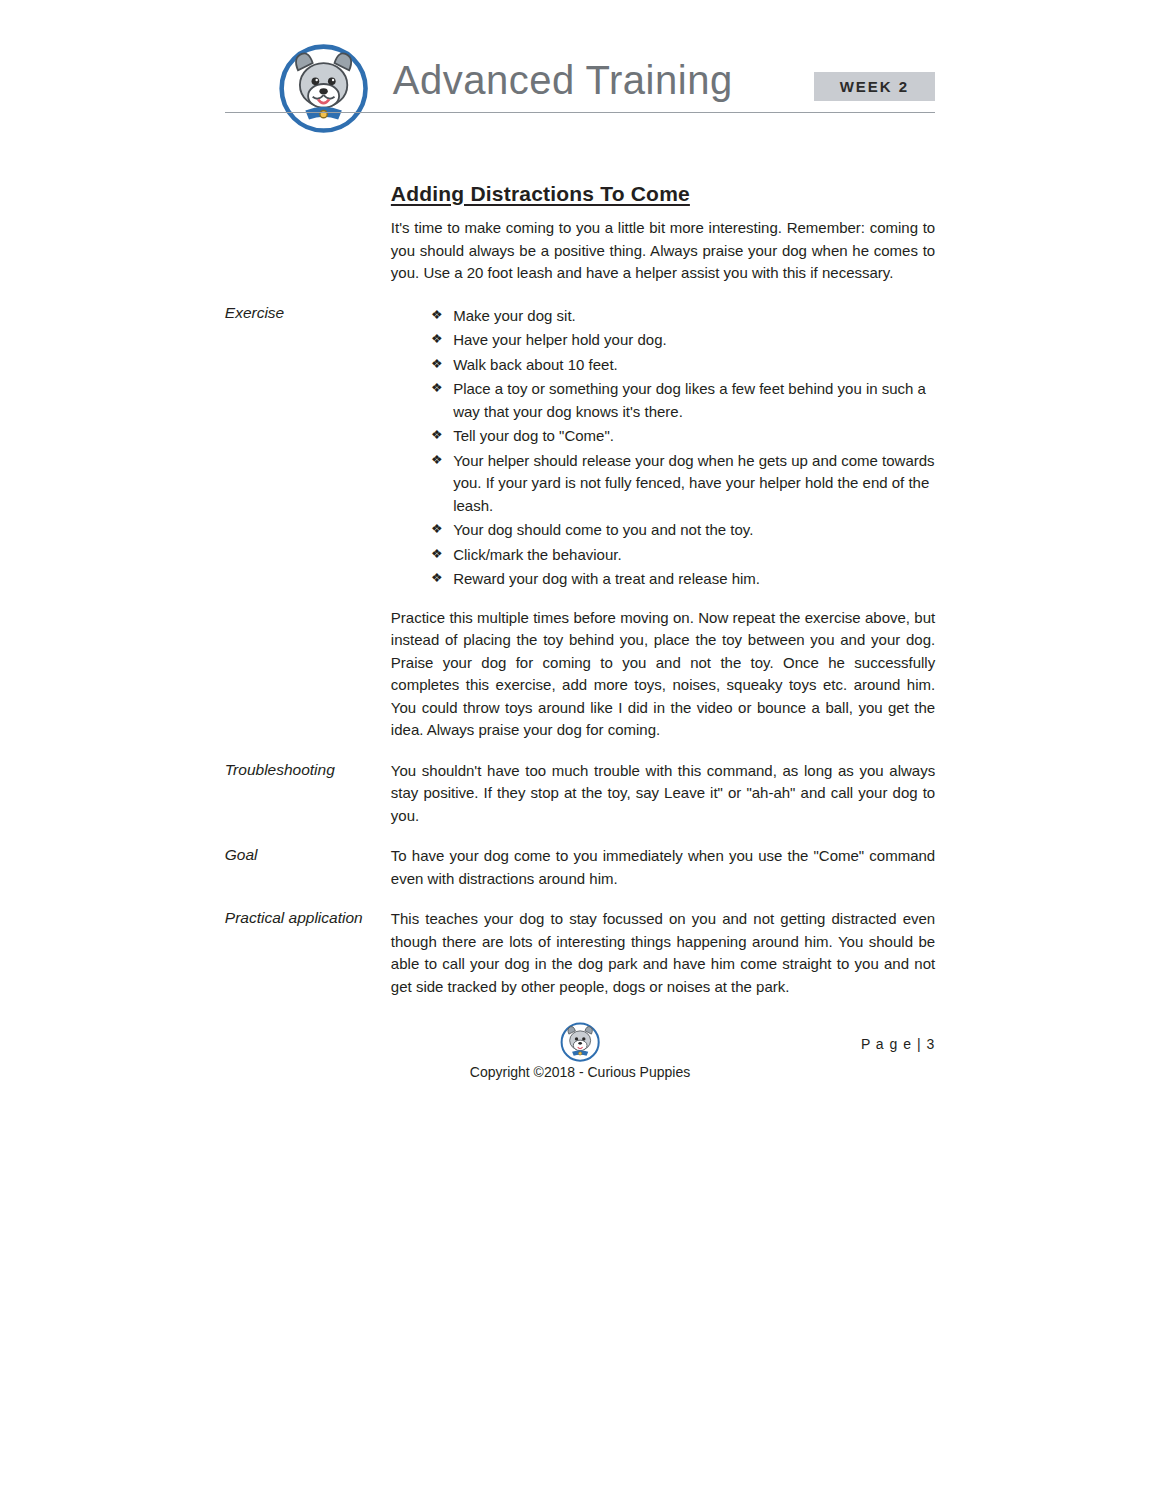Advanced Training
WEEK 2
Adding Distractions To Come
It's time to make coming to you a little bit more interesting. Remember: coming to you should always be a positive thing. Always praise your dog when he comes to you. Use a 20 foot leash and have a helper assist you with this if necessary.
Exercise
Make your dog sit.
Have your helper hold your dog.
Walk back about 10 feet.
Place a toy or something your dog likes a few feet behind you in such a way that your dog knows it's there.
Tell your dog to "Come".
Your helper should release your dog when he gets up and come towards you. If your yard is not fully fenced, have your helper hold the end of the leash.
Your dog should come to you and not the toy.
Click/mark the behaviour.
Reward your dog with a treat and release him.
Practice this multiple times before moving on. Now repeat the exercise above, but instead of placing the toy behind you, place the toy between you and your dog. Praise your dog for coming to you and not the toy. Once he successfully completes this exercise, add more toys, noises, squeaky toys etc. around him. You could throw toys around like I did in the video or bounce a ball, you get the idea. Always praise your dog for coming.
Troubleshooting
You shouldn't have too much trouble with this command, as long as you always stay positive. If they stop at the toy, say Leave it" or "ah-ah" and call your dog to you.
Goal
To have your dog come to you immediately when you use the "Come" command even with distractions around him.
Practical application
This teaches your dog to stay focussed on you and not getting distracted even though there are lots of interesting things happening around him. You should be able to call your dog in the dog park and have him come straight to you and not get side tracked by other people, dogs or noises at the park.
Copyright ©2018 - Curious Puppies
P a g e | 3